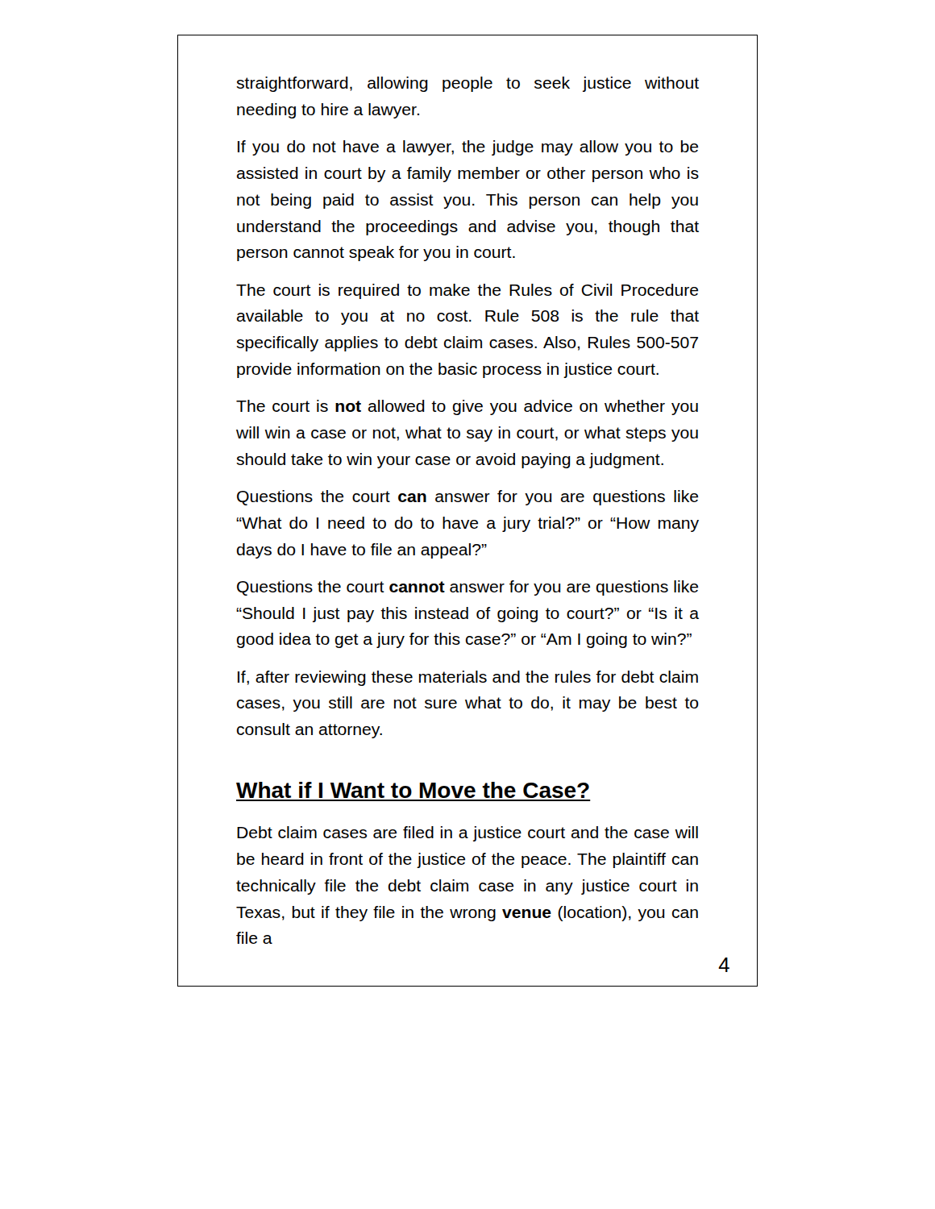straightforward, allowing people to seek justice without needing to hire a lawyer.
If you do not have a lawyer, the judge may allow you to be assisted in court by a family member or other person who is not being paid to assist you. This person can help you understand the proceedings and advise you, though that person cannot speak for you in court.
The court is required to make the Rules of Civil Procedure available to you at no cost. Rule 508 is the rule that specifically applies to debt claim cases. Also, Rules 500-507 provide information on the basic process in justice court.
The court is not allowed to give you advice on whether you will win a case or not, what to say in court, or what steps you should take to win your case or avoid paying a judgment.
Questions the court can answer for you are questions like “What do I need to do to have a jury trial?” or “How many days do I have to file an appeal?”
Questions the court cannot answer for you are questions like “Should I just pay this instead of going to court?” or “Is it a good idea to get a jury for this case?” or “Am I going to win?”
If, after reviewing these materials and the rules for debt claim cases, you still are not sure what to do, it may be best to consult an attorney.
What if I Want to Move the Case?
Debt claim cases are filed in a justice court and the case will be heard in front of the justice of the peace. The plaintiff can technically file the debt claim case in any justice court in Texas, but if they file in the wrong venue (location), you can file a
4